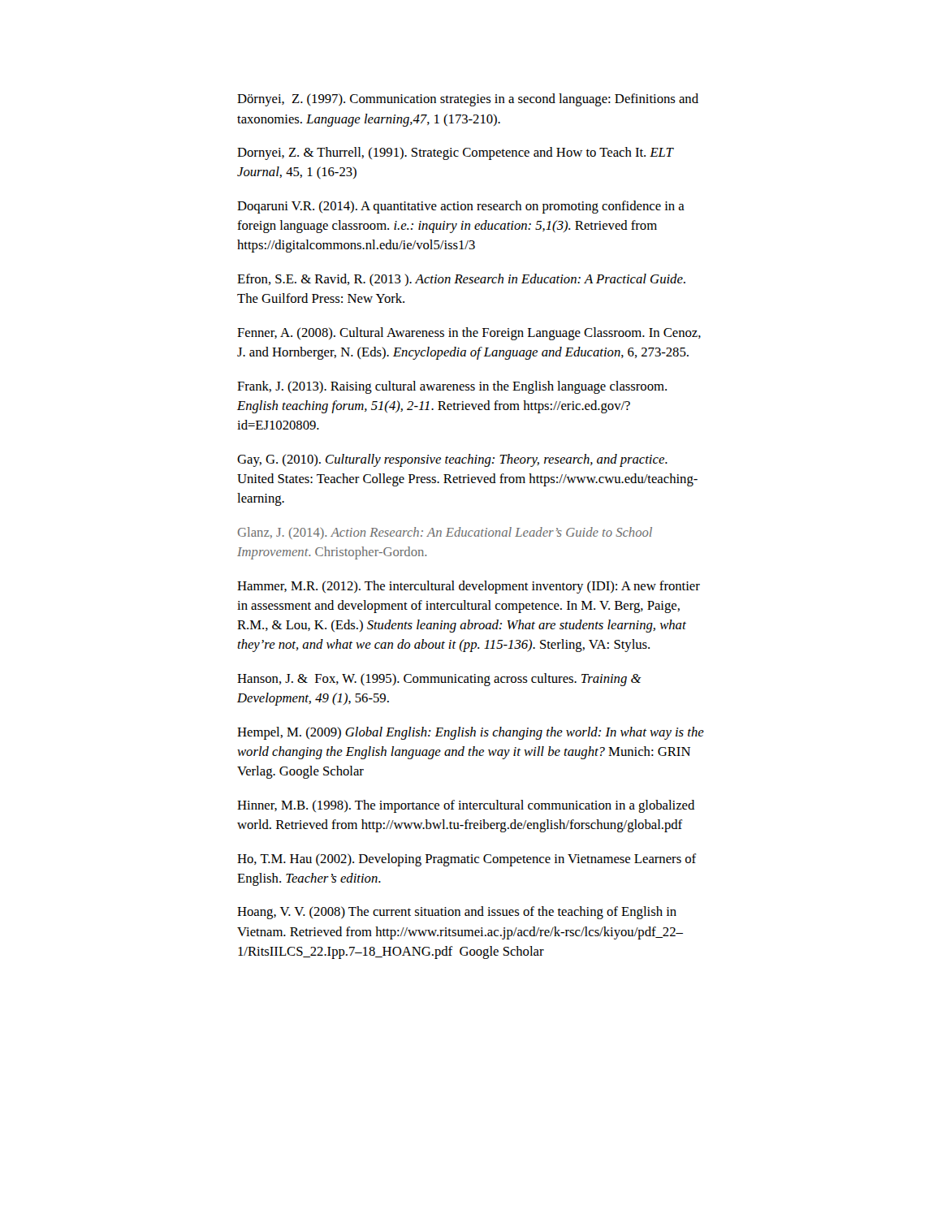Dörnyei, Z. (1997). Communication strategies in a second language: Definitions and taxonomies. Language learning,47, 1 (173-210).
Dornyei, Z. & Thurrell, (1991). Strategic Competence and How to Teach It. ELT Journal, 45, 1 (16-23)
Doqaruni V.R. (2014). A quantitative action research on promoting confidence in a foreign language classroom. i.e.: inquiry in education: 5,1(3). Retrieved from https://digitalcommons.nl.edu/ie/vol5/iss1/3
Efron, S.E. & Ravid, R. (2013 ). Action Research in Education: A Practical Guide. The Guilford Press: New York.
Fenner, A. (2008). Cultural Awareness in the Foreign Language Classroom. In Cenoz, J. and Hornberger, N. (Eds). Encyclopedia of Language and Education, 6, 273-285.
Frank, J. (2013). Raising cultural awareness in the English language classroom. English teaching forum, 51(4), 2-11. Retrieved from https://eric.ed.gov/?id=EJ1020809.
Gay, G. (2010). Culturally responsive teaching: Theory, research, and practice. United States: Teacher College Press. Retrieved from https://www.cwu.edu/teaching-learning.
Glanz, J. (2014). Action Research: An Educational Leader’s Guide to School Improvement. Christopher-Gordon.
Hammer, M.R. (2012). The intercultural development inventory (IDI): A new frontier in assessment and development of intercultural competence. In M. V. Berg, Paige, R.M., & Lou, K. (Eds.) Students leaning abroad: What are students learning, what they’re not, and what we can do about it (pp. 115-136). Sterling, VA: Stylus.
Hanson, J. & Fox, W. (1995). Communicating across cultures. Training & Development, 49 (1), 56-59.
Hempel, M. (2009) Global English: English is changing the world: In what way is the world changing the English language and the way it will be taught? Munich: GRIN Verlag. Google Scholar
Hinner, M.B. (1998). The importance of intercultural communication in a globalized world. Retrieved from http://www.bwl.tu-freiberg.de/english/forschung/global.pdf
Ho, T.M. Hau (2002). Developing Pragmatic Competence in Vietnamese Learners of English. Teacher’s edition.
Hoang, V. V. (2008) The current situation and issues of the teaching of English in Vietnam. Retrieved from http://www.ritsumei.ac.jp/acd/re/k-rsc/lcs/kiyou/pdf_22–1/RitsIILCS_22.Ipp.7–18_HOANG.pdf Google Scholar